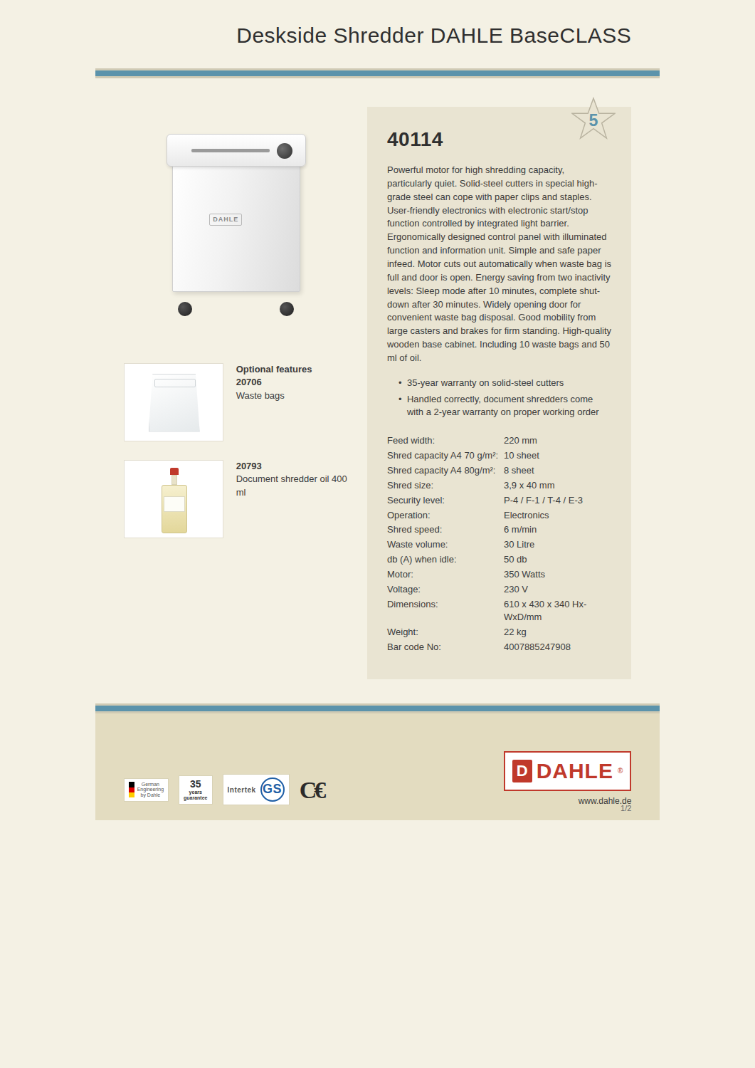Deskside Shredder DAHLE BaseCLASS
DAHLE
Optional features
20706
Waste bags
20793
Document shredder oil 400 ml
5
40114
Powerful motor for high shredding capacity, particularly quiet. Solid-steel cutters in special high-grade steel can cope with paper clips and staples. User-friendly electronics with electronic start/stop function controlled by integrated light barrier. Ergonomically designed control panel with illuminated function and information unit. Simple and safe paper infeed. Motor cuts out automatically when waste bag is full and door is open. Energy saving from two inactivity levels: Sleep mode after 10 minutes, complete shut-down after 30 minutes. Widely opening door for convenient waste bag disposal. Good mobility from large casters and brakes for firm standing. High-quality wooden base cabinet. Including 10 waste bags and 50 ml of oil.
35-year warranty on solid-steel cutters
Handled correctly, document shredders come with a 2-year warranty on proper working order
| Feed width: | 220 mm |
| Shred capacity A4 70 g/m²: | 10 sheet |
| Shred capacity A4 80g/m²: | 8 sheet |
| Shred size: | 3,9 x 40 mm |
| Security level: | P-4 / F-1 / T-4 / E-3 |
| Operation: | Electronics |
| Shred speed: | 6 m/min |
| Waste volume: | 30 Litre |
| db (A) when idle: | 50 db |
| Motor: | 350 Watts |
| Voltage: | 230 V |
| Dimensions: | 610 x 430 x 340 Hx-WxD/mm |
| Weight: | 22 kg |
| Bar code No: | 4007885247908 |
German
Engineering
by Dahle
35years
guarantee
Intertek GS
C€
D DAHLE®
www.dahle.de
1/2